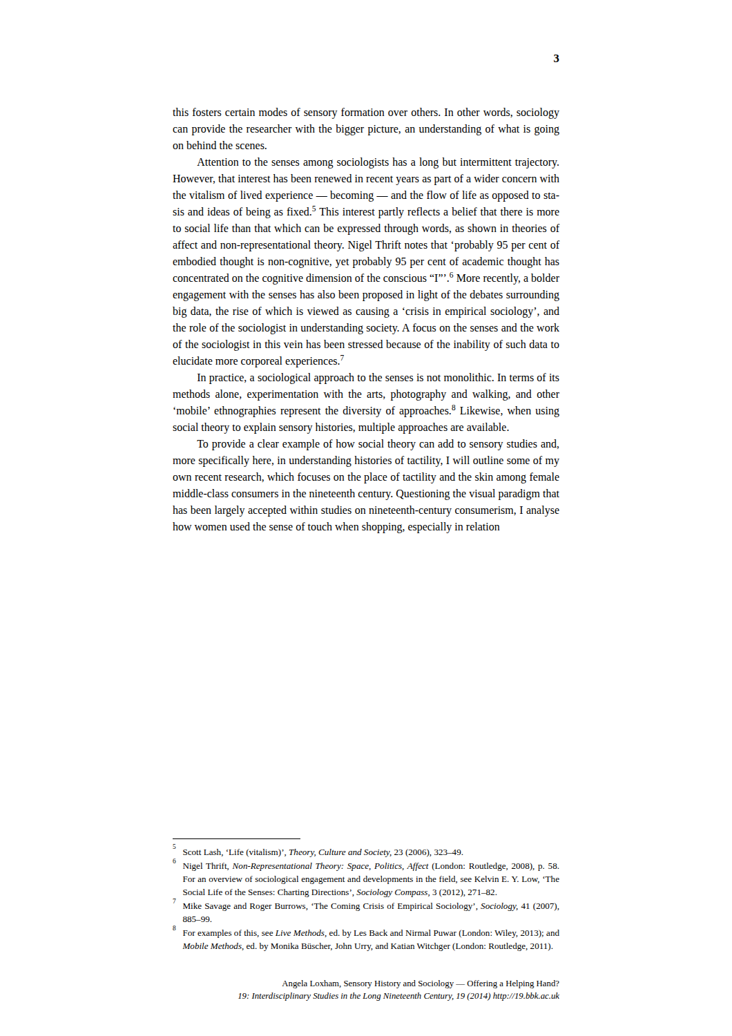3
this fosters certain modes of sensory formation over others. In other words, sociology can provide the researcher with the bigger picture, an understanding of what is going on behind the scenes.
Attention to the senses among sociologists has a long but intermittent trajectory. However, that interest has been renewed in recent years as part of a wider concern with the vitalism of lived experience — becoming — and the flow of life as opposed to stasis and ideas of being as fixed.5 This interest partly reflects a belief that there is more to social life than that which can be expressed through words, as shown in theories of affect and non-representational theory. Nigel Thrift notes that ‘probably 95 per cent of embodied thought is non-cognitive, yet probably 95 per cent of academic thought has concentrated on the cognitive dimension of the conscious “I”’.6 More recently, a bolder engagement with the senses has also been proposed in light of the debates surrounding big data, the rise of which is viewed as causing a ‘crisis in empirical sociology’, and the role of the sociologist in understanding society. A focus on the senses and the work of the sociologist in this vein has been stressed because of the inability of such data to elucidate more corporeal experiences.7
In practice, a sociological approach to the senses is not monolithic. In terms of its methods alone, experimentation with the arts, photography and walking, and other ‘mobile’ ethnographies represent the diversity of approaches.8 Likewise, when using social theory to explain sensory histories, multiple approaches are available.
To provide a clear example of how social theory can add to sensory studies and, more specifically here, in understanding histories of tactility, I will outline some of my own recent research, which focuses on the place of tactility and the skin among female middle-class consumers in the nineteenth century. Questioning the visual paradigm that has been largely accepted within studies on nineteenth-century consumerism, I analyse how women used the sense of touch when shopping, especially in relation
5 Scott Lash, ‘Life (vitalism)’, Theory, Culture and Society, 23 (2006), 323–49.
6 Nigel Thrift, Non-Representational Theory: Space, Politics, Affect (London: Routledge, 2008), p. 58. For an overview of sociological engagement and developments in the field, see Kelvin E. Y. Low, ‘The Social Life of the Senses: Charting Directions’, Sociology Compass, 3 (2012), 271–82.
7 Mike Savage and Roger Burrows, ‘The Coming Crisis of Empirical Sociology’, Sociology, 41 (2007), 885–99.
8 For examples of this, see Live Methods, ed. by Les Back and Nirmal Puwar (London: Wiley, 2013); and Mobile Methods, ed. by Monika Büscher, John Urry, and Katian Witchger (London: Routledge, 2011).
Angela Loxham, Sensory History and Sociology — Offering a Helping Hand?
19: Interdisciplinary Studies in the Long Nineteenth Century, 19 (2014) http://19.bbk.ac.uk